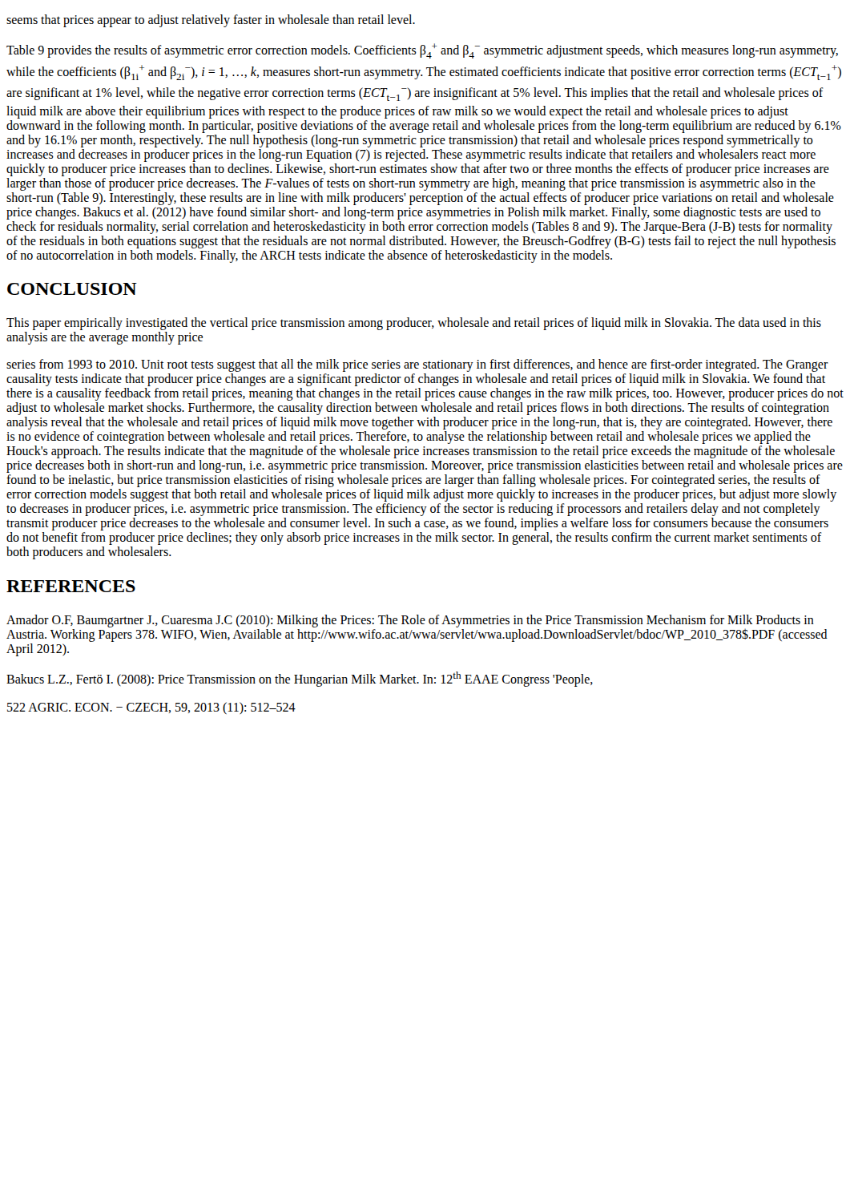seems that prices appear to adjust relatively faster in wholesale than retail level.
Table 9 provides the results of asymmetric error correction models. Coefficients β4+ and β4− asymmetric adjustment speeds, which measures long-run asymmetry, while the coefficients (β1i+ and β2i−), i = 1, …, k, measures short-run asymmetry. The estimated coefficients indicate that positive error correction terms (ECTt−1+) are significant at 1% level, while the negative error correction terms (ECTt−1−) are insignificant at 5% level. This implies that the retail and wholesale prices of liquid milk are above their equilibrium prices with respect to the produce prices of raw milk so we would expect the retail and wholesale prices to adjust downward in the following month. In particular, positive deviations of the average retail and wholesale prices from the long-term equilibrium are reduced by 6.1% and by 16.1% per month, respectively. The null hypothesis (long-run symmetric price transmission) that retail and wholesale prices respond symmetrically to increases and decreases in producer prices in the long-run Equation (7) is rejected. These asymmetric results indicate that retailers and wholesalers react more quickly to producer price increases than to declines. Likewise, short-run estimates show that after two or three months the effects of producer price increases are larger than those of producer price decreases. The F-values of tests on short-run symmetry are high, meaning that price transmission is asymmetric also in the short-run (Table 9). Interestingly, these results are in line with milk producers' perception of the actual effects of producer price variations on retail and wholesale price changes. Bakucs et al. (2012) have found similar short- and long-term price asymmetries in Polish milk market. Finally, some diagnostic tests are used to check for residuals normality, serial correlation and heteroskedasticity in both error correction models (Tables 8 and 9). The Jarque-Bera (J-B) tests for normality of the residuals in both equations suggest that the residuals are not normal distributed. However, the Breusch-Godfrey (B-G) tests fail to reject the null hypothesis of no autocorrelation in both models. Finally, the ARCH tests indicate the absence of heteroskedasticity in the models.
CONCLUSION
This paper empirically investigated the vertical price transmission among producer, wholesale and retail prices of liquid milk in Slovakia. The data used in this analysis are the average monthly price
series from 1993 to 2010. Unit root tests suggest that all the milk price series are stationary in first differences, and hence are first-order integrated. The Granger causality tests indicate that producer price changes are a significant predictor of changes in wholesale and retail prices of liquid milk in Slovakia. We found that there is a causality feedback from retail prices, meaning that changes in the retail prices cause changes in the raw milk prices, too. However, producer prices do not adjust to wholesale market shocks. Furthermore, the causality direction between wholesale and retail prices flows in both directions. The results of cointegration analysis reveal that the wholesale and retail prices of liquid milk move together with producer price in the long-run, that is, they are cointegrated. However, there is no evidence of cointegration between wholesale and retail prices. Therefore, to analyse the relationship between retail and wholesale prices we applied the Houck's approach. The results indicate that the magnitude of the wholesale price increases transmission to the retail price exceeds the magnitude of the wholesale price decreases both in short-run and long-run, i.e. asymmetric price transmission. Moreover, price transmission elasticities between retail and wholesale prices are found to be inelastic, but price transmission elasticities of rising wholesale prices are larger than falling wholesale prices. For cointegrated series, the results of error correction models suggest that both retail and wholesale prices of liquid milk adjust more quickly to increases in the producer prices, but adjust more slowly to decreases in producer prices, i.e. asymmetric price transmission. The efficiency of the sector is reducing if processors and retailers delay and not completely transmit producer price decreases to the wholesale and consumer level. In such a case, as we found, implies a welfare loss for consumers because the consumers do not benefit from producer price declines; they only absorb price increases in the milk sector. In general, the results confirm the current market sentiments of both producers and wholesalers.
REFERENCES
Amador O.F, Baumgartner J., Cuaresma J.C (2010): Milking the Prices: The Role of Asymmetries in the Price Transmission Mechanism for Milk Products in Austria. Working Papers 378. WIFO, Wien, Available at http://www.wifo.ac.at/wwa/servlet/wwa.upload.DownloadServlet/bdoc/WP_2010_378$.PDF (accessed April 2012).
Bakucs L.Z., Fertö I. (2008): Price Transmission on the Hungarian Milk Market. In: 12th EAAE Congress 'People,
522 AGRIC. ECON. − CZECH, 59, 2013 (11): 512–524